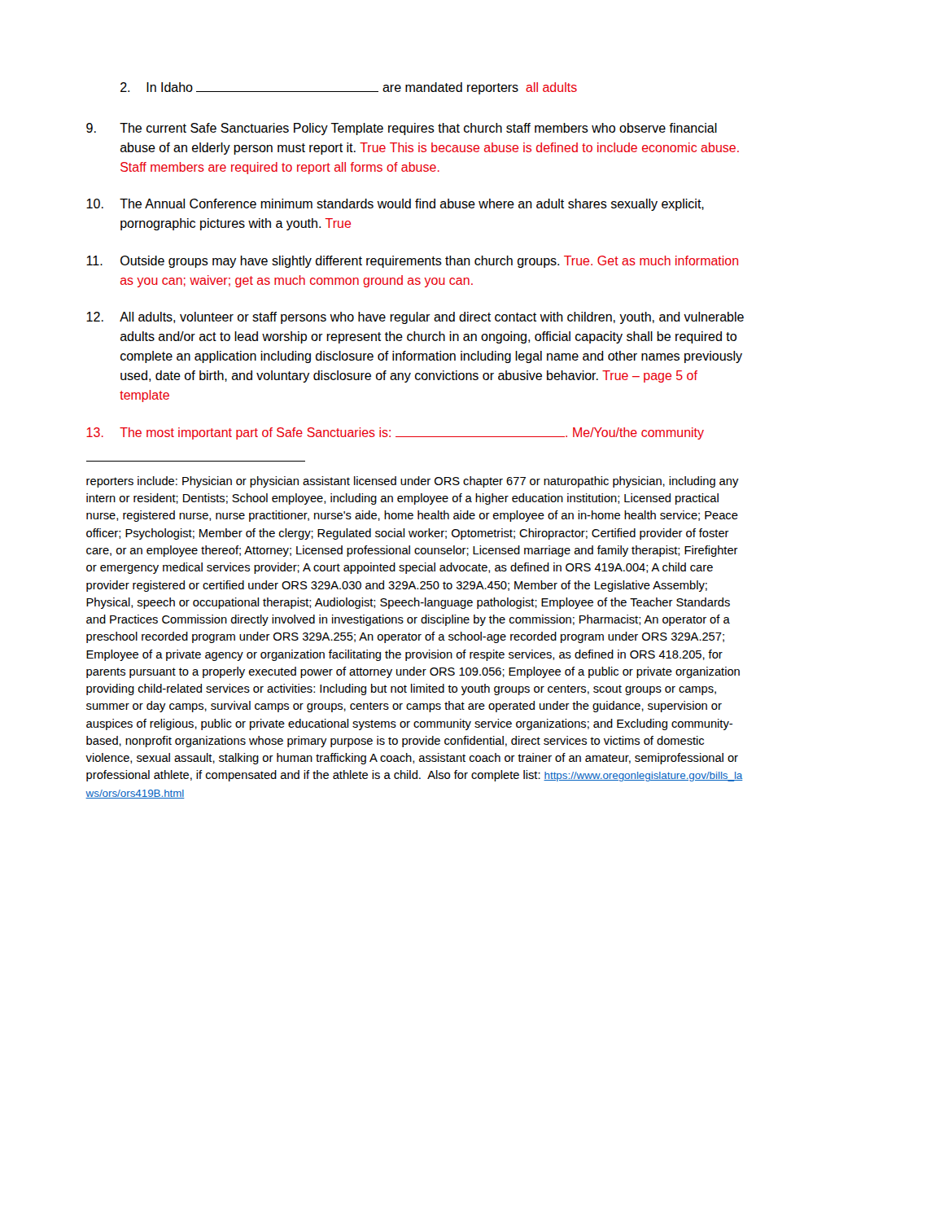2. In Idaho are mandated reporters all adults
9. The current Safe Sanctuaries Policy Template requires that church staff members who observe financial abuse of an elderly person must report it. True This is because abuse is defined to include economic abuse. Staff members are required to report all forms of abuse.
10. The Annual Conference minimum standards would find abuse where an adult shares sexually explicit, pornographic pictures with a youth. True
11. Outside groups may have slightly different requirements than church groups. True. Get as much information as you can; waiver; get as much common ground as you can.
12. All adults, volunteer or staff persons who have regular and direct contact with children, youth, and vulnerable adults and/or act to lead worship or represent the church in an ongoing, official capacity shall be required to complete an application including disclosure of information including legal name and other names previously used, date of birth, and voluntary disclosure of any convictions or abusive behavior. True – page 5 of template
13. The most important part of Safe Sanctuaries is: . Me/You/the community
reporters include: Physician or physician assistant licensed under ORS chapter 677 or naturopathic physician, including any intern or resident; Dentists; School employee, including an employee of a higher education institution; Licensed practical nurse, registered nurse, nurse practitioner, nurse's aide, home health aide or employee of an in-home health service; Peace officer; Psychologist; Member of the clergy; Regulated social worker; Optometrist; Chiropractor; Certified provider of foster care, or an employee thereof; Attorney; Licensed professional counselor; Licensed marriage and family therapist; Firefighter or emergency medical services provider; A court appointed special advocate, as defined in ORS 419A.004; A child care provider registered or certified under ORS 329A.030 and 329A.250 to 329A.450; Member of the Legislative Assembly; Physical, speech or occupational therapist; Audiologist; Speech-language pathologist; Employee of the Teacher Standards and Practices Commission directly involved in investigations or discipline by the commission; Pharmacist; An operator of a preschool recorded program under ORS 329A.255; An operator of a school-age recorded program under ORS 329A.257; Employee of a private agency or organization facilitating the provision of respite services, as defined in ORS 418.205, for parents pursuant to a properly executed power of attorney under ORS 109.056; Employee of a public or private organization providing child-related services or activities: Including but not limited to youth groups or centers, scout groups or camps, summer or day camps, survival camps or groups, centers or camps that are operated under the guidance, supervision or auspices of religious, public or private educational systems or community service organizations; and Excluding community-based, nonprofit organizations whose primary purpose is to provide confidential, direct services to victims of domestic violence, sexual assault, stalking or human trafficking A coach, assistant coach or trainer of an amateur, semiprofessional or professional athlete, if compensated and if the athlete is a child. Also for complete list: https://www.oregonlegislature.gov/bills_laws/ors/ors419B.html